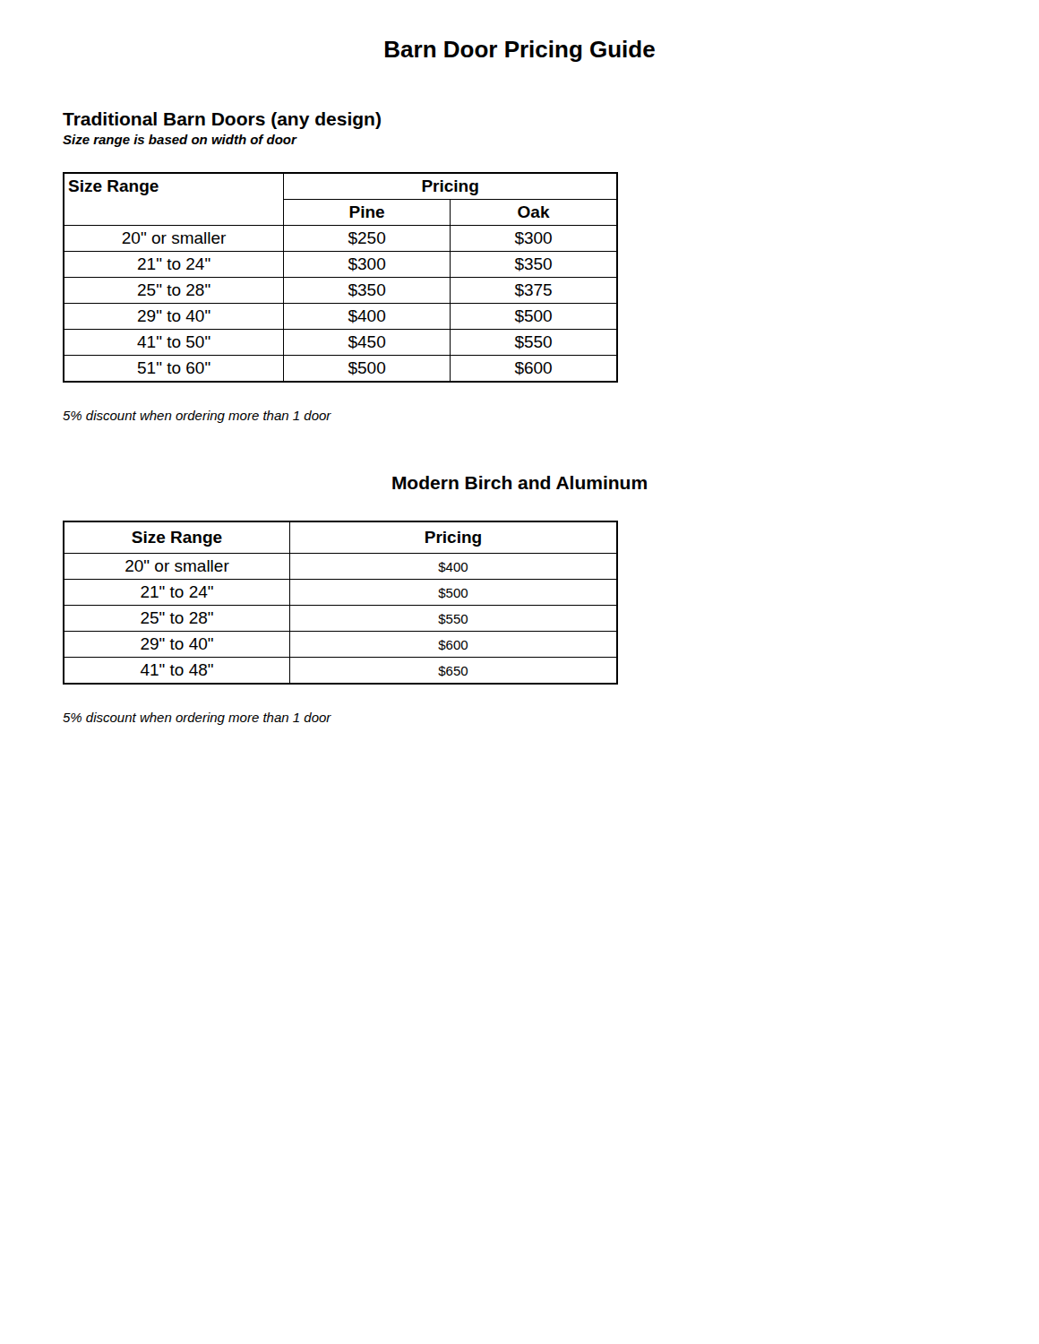Barn Door Pricing Guide
Traditional Barn Doors (any design)
Size range is based on width of door
| Size Range | Pricing |
| --- | --- |
| | Pine | Oak |
| 20" or smaller | $250 | $300 |
| 21" to 24" | $300 | $350 |
| 25" to 28" | $350 | $375 |
| 29" to 40" | $400 | $500 |
| 41" to 50" | $450 | $550 |
| 51" to 60" | $500 | $600 |
5% discount when ordering more than 1 door
Modern Birch and Aluminum
| Size Range | Pricing |
| --- | --- |
| 20" or smaller | $400 |
| 21" to 24" | $500 |
| 25" to 28" | $550 |
| 29" to 40" | $600 |
| 41" to 48" | $650 |
5% discount when ordering more than 1 door